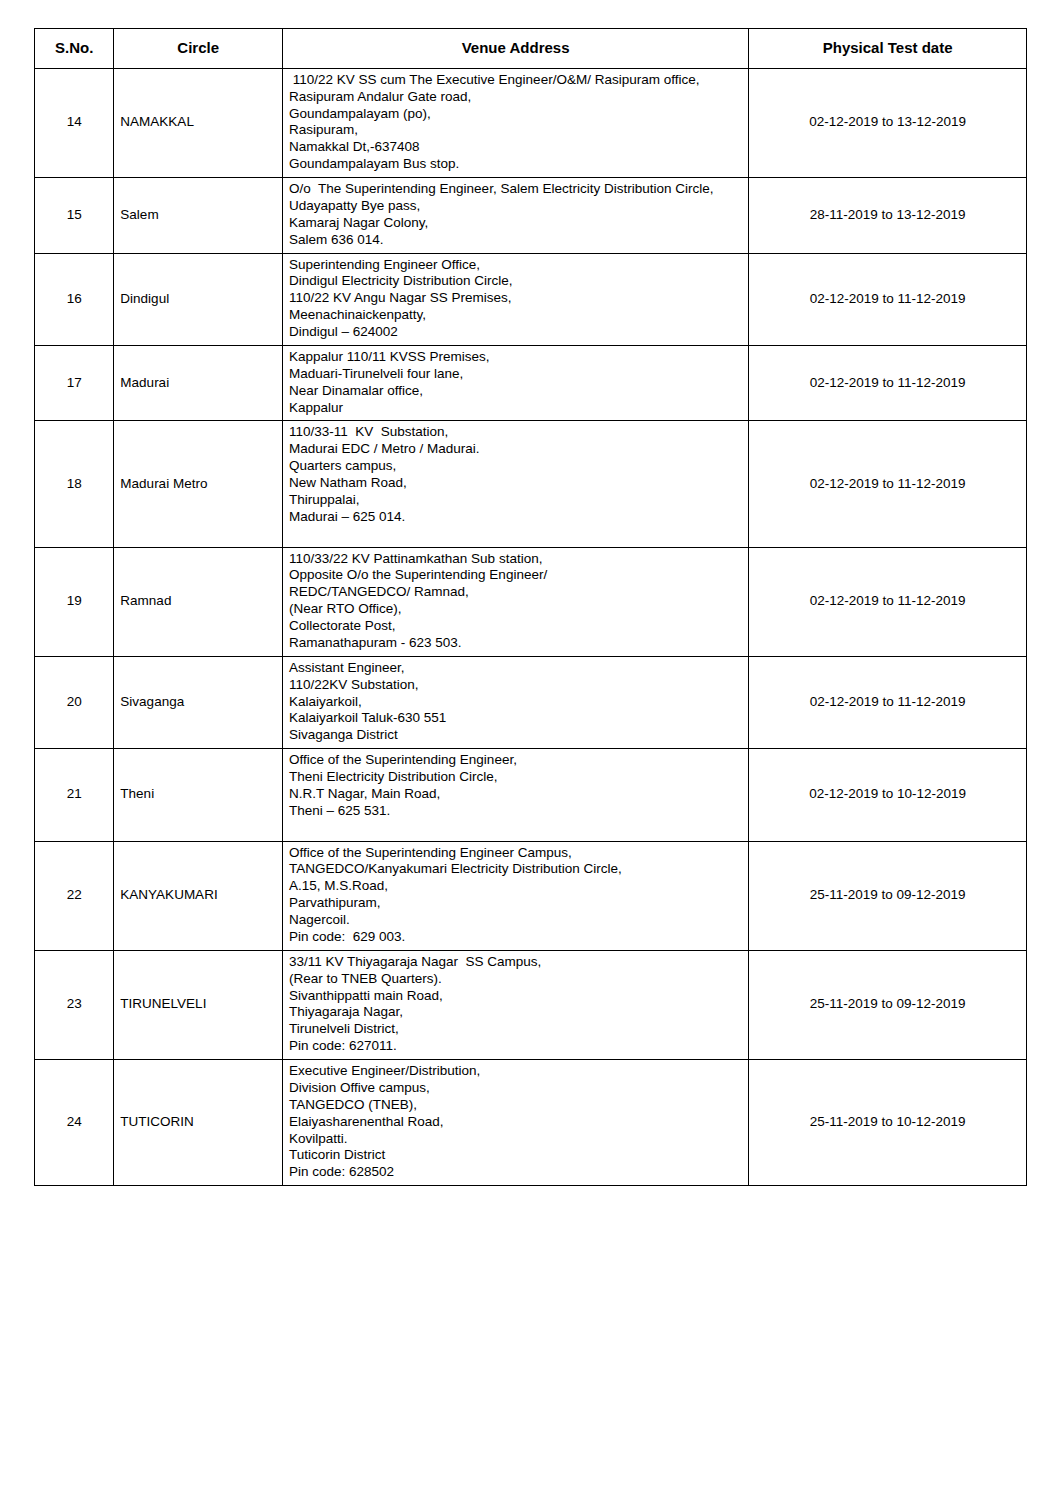| S.No. | Circle | Venue Address | Physical Test date |
| --- | --- | --- | --- |
| 14 | NAMAKKAL | 110/22 KV SS cum The Executive Engineer/O&M/ Rasipuram office, Rasipuram Andalur Gate road, Goundampalayam (po), Rasipuram, Namakkal Dt,-637408 Goundampalayam Bus stop. | 02-12-2019 to 13-12-2019 |
| 15 | Salem | O/o The Superintending Engineer, Salem Electricity Distribution Circle, Udayapatty Bye pass, Kamaraj Nagar Colony, Salem 636 014. | 28-11-2019 to 13-12-2019 |
| 16 | Dindigul | Superintending Engineer Office, Dindigul Electricity Distribution Circle, 110/22 KV Angu Nagar SS Premises, Meenachinaickenpatty, Dindigul – 624002 | 02-12-2019 to 11-12-2019 |
| 17 | Madurai | Kappalur 110/11 KVSS Premises, Maduari-Tirunelveli four lane, Near Dinamalar office, Kappalur | 02-12-2019 to 11-12-2019 |
| 18 | Madurai Metro | 110/33-11 KV Substation, Madurai EDC / Metro / Madurai. Quarters campus, New Natham Road, Thiruppalai, Madurai – 625 014. | 02-12-2019 to 11-12-2019 |
| 19 | Ramnad | 110/33/22 KV Pattinamkathan Sub station, Opposite O/o the Superintending Engineer/ REDC/TANGEDCO/ Ramnad, (Near RTO Office), Collectorate Post, Ramanathapuram - 623 503. | 02-12-2019 to 11-12-2019 |
| 20 | Sivaganga | Assistant Engineer, 110/22KV Substation, Kalaiyarkoil, Kalaiyarkoil Taluk-630 551 Sivaganga District | 02-12-2019 to 11-12-2019 |
| 21 | Theni | Office of the Superintending Engineer, Theni Electricity Distribution Circle, N.R.T Nagar, Main Road, Theni – 625 531. | 02-12-2019 to 10-12-2019 |
| 22 | KANYAKUMARI | Office of the Superintending Engineer Campus, TANGEDCO/Kanyakumari Electricity Distribution Circle, A.15, M.S.Road, Parvathipuram, Nagercoil. Pin code: 629 003. | 25-11-2019 to 09-12-2019 |
| 23 | TIRUNELVELI | 33/11 KV Thiyagaraja Nagar SS Campus, (Rear to TNEB Quarters). Sivanthippatti main Road, Thiyagaraja Nagar, Tirunelveli District, Pin code: 627011. | 25-11-2019 to 09-12-2019 |
| 24 | TUTICORIN | Executive Engineer/Distribution, Division Offive campus, TANGEDCO (TNEB), Elaiyasharenenthal Road, Kovilpatti. Tuticorin District Pin code: 628502 | 25-11-2019 to 10-12-2019 |